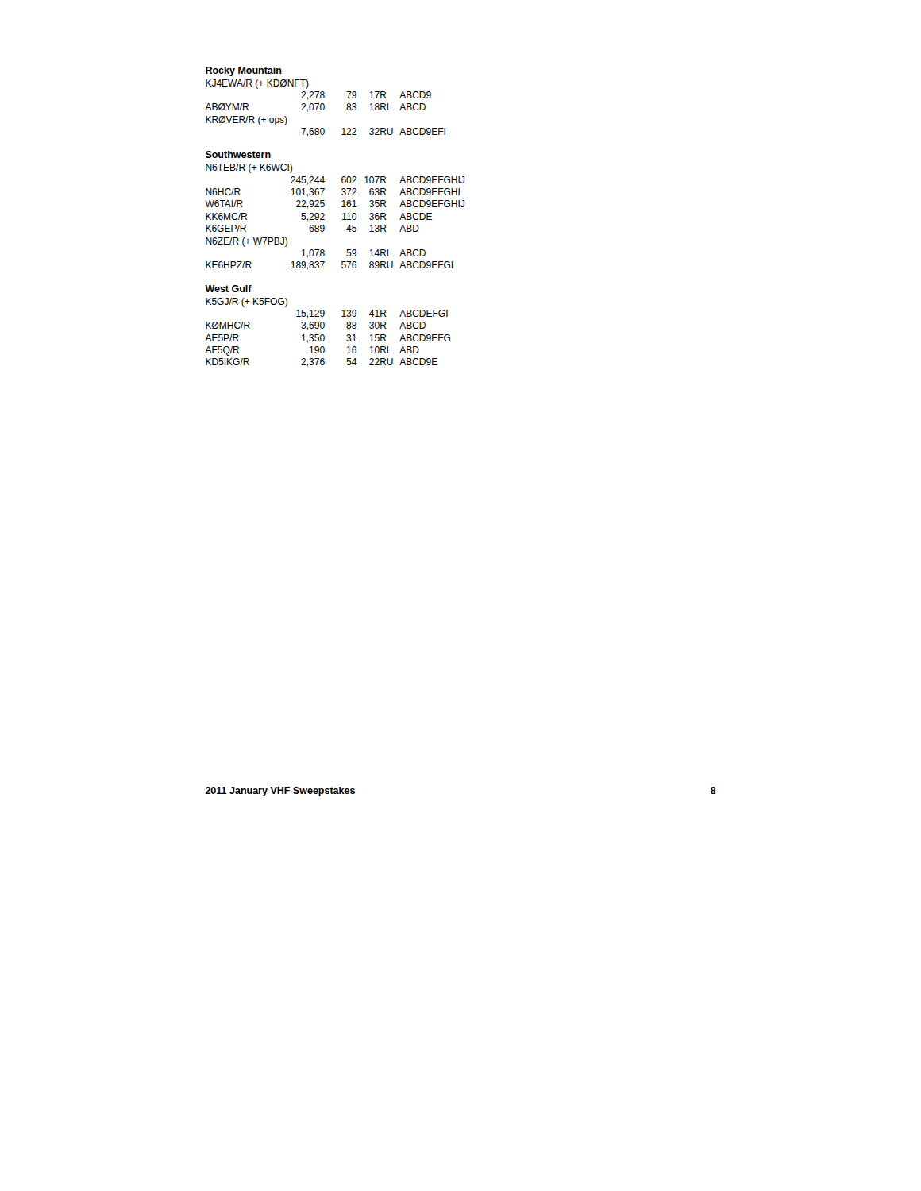Rocky Mountain
| KJ4EWA/R (+ KDØNFT) |
| | 2,278 | 79 | 17 | R | ABCD9 |
| ABØYM/R | 2,070 | 83 | 18 | RL | ABCD |
| KRØVER/R (+ ops) |
| | 7,680 | 122 | 32 | RU | ABCD9EFI |
Southwestern
| N6TEB/R (+ K6WCI) |
| | 245,244 | 602 | 107 | R | ABCD9EFGHIJ |
| N6HC/R | 101,367 | 372 | 63 | R | ABCD9EFGHI |
| W6TAI/R | 22,925 | 161 | 35 | R | ABCD9EFGHIJ |
| KK6MC/R | 5,292 | 110 | 36 | R | ABCDE |
| K6GEP/R | 689 | 45 | 13 | R | ABD |
| N6ZE/R (+ W7PBJ) |
| | 1,078 | 59 | 14 | RL | ABCD |
| KE6HPZ/R | 189,837 | 576 | 89 | RU | ABCD9EFGI |
West Gulf
| K5GJ/R (+ K5FOG) |
| | 15,129 | 139 | 41 | R | ABCDEFGI |
| KØMHC/R | 3,690 | 88 | 30 | R | ABCD |
| AE5P/R | 1,350 | 31 | 15 | R | ABCD9EFG |
| AF5Q/R | 190 | 16 | 10 | RL | ABD |
| KD5IKG/R | 2,376 | 54 | 22 | RU | ABCD9E |
2011 January VHF Sweepstakes 8